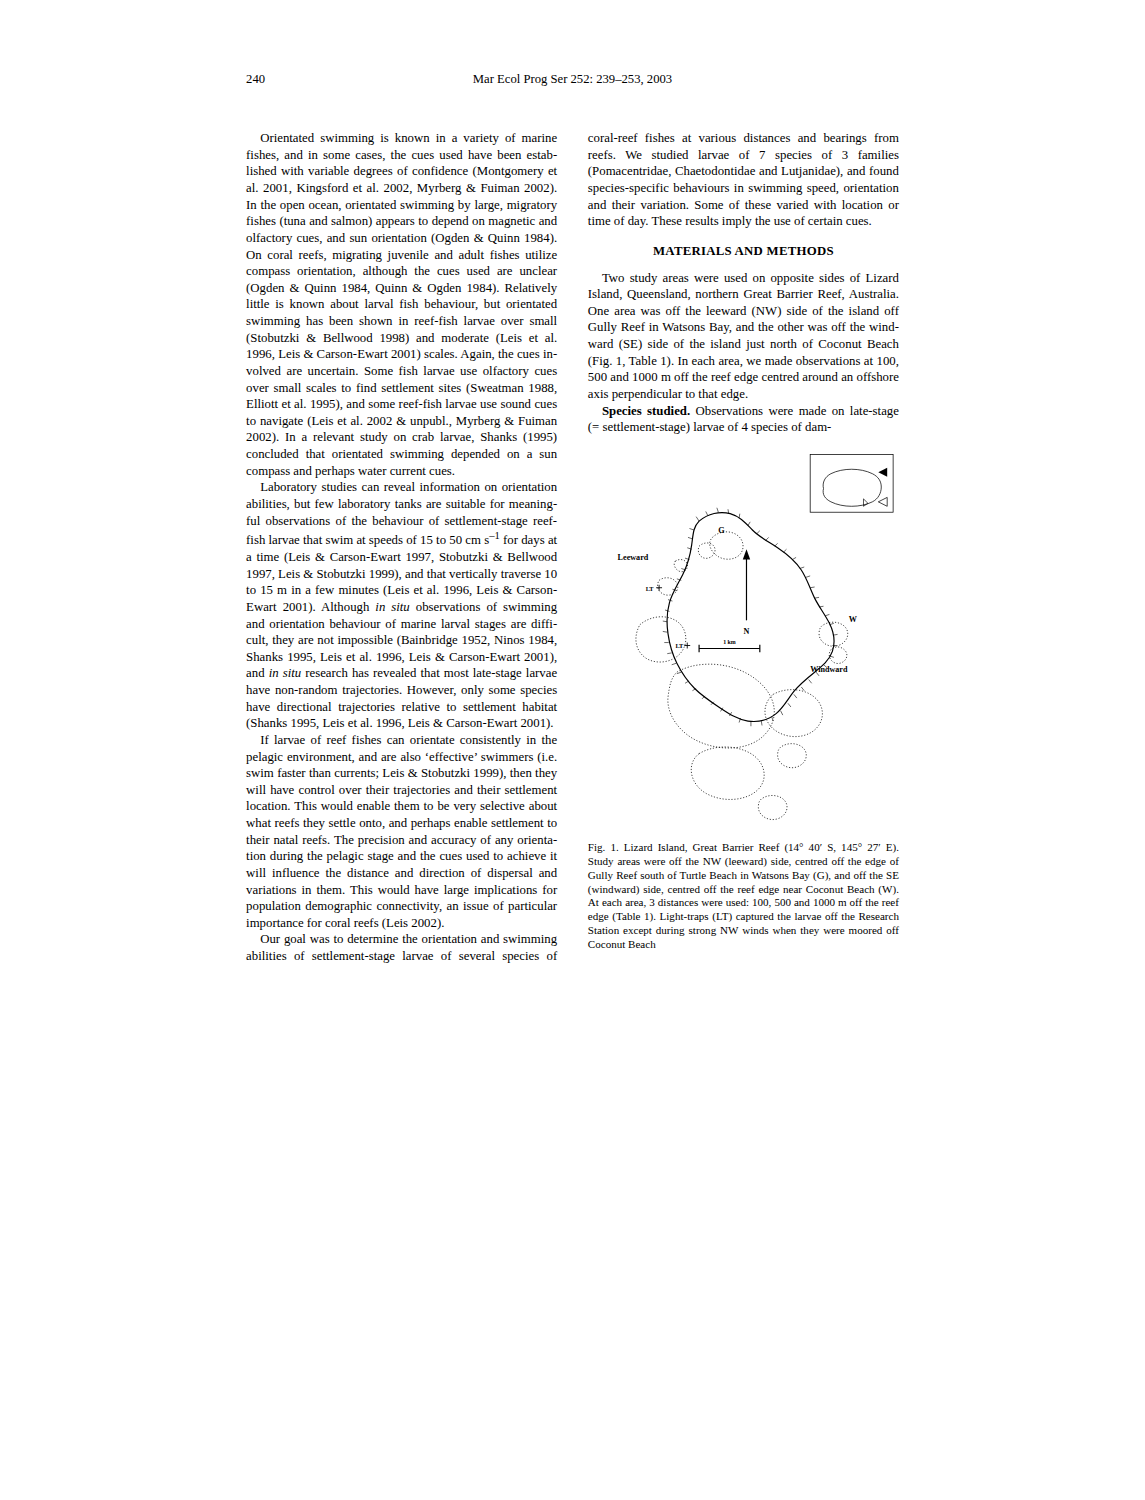240
Mar Ecol Prog Ser 252: 239–253, 2003
Orientated swimming is known in a variety of marine fishes, and in some cases, the cues used have been established with variable degrees of confidence (Montgomery et al. 2001, Kingsford et al. 2002, Myrberg & Fuiman 2002). In the open ocean, orientated swimming by large, migratory fishes (tuna and salmon) appears to depend on magnetic and olfactory cues, and sun orientation (Ogden & Quinn 1984). On coral reefs, migrating juvenile and adult fishes utilize compass orientation, although the cues used are unclear (Ogden & Quinn 1984, Quinn & Ogden 1984). Relatively little is known about larval fish behaviour, but orientated swimming has been shown in reef-fish larvae over small (Stobutzki & Bellwood 1998) and moderate (Leis et al. 1996, Leis & Carson-Ewart 2001) scales. Again, the cues involved are uncertain. Some fish larvae use olfactory cues over small scales to find settlement sites (Sweatman 1988, Elliott et al. 1995), and some reef-fish larvae use sound cues to navigate (Leis et al. 2002 & unpubl., Myrberg & Fuiman 2002). In a relevant study on crab larvae, Shanks (1995) concluded that orientated swimming depended on a sun compass and perhaps water current cues.
Laboratory studies can reveal information on orientation abilities, but few laboratory tanks are suitable for meaningful observations of the behaviour of settlement-stage reef-fish larvae that swim at speeds of 15 to 50 cm s–1 for days at a time (Leis & Carson-Ewart 1997, Stobutzki & Bellwood 1997, Leis & Stobutzki 1999), and that vertically traverse 10 to 15 m in a few minutes (Leis et al. 1996, Leis & Carson-Ewart 2001). Although in situ observations of swimming and orientation behaviour of marine larval stages are difficult, they are not impossible (Bainbridge 1952, Ninos 1984, Shanks 1995, Leis et al. 1996, Leis & Carson-Ewart 2001), and in situ research has revealed that most late-stage larvae have non-random trajectories. However, only some species have directional trajectories relative to settlement habitat (Shanks 1995, Leis et al. 1996, Leis & Carson-Ewart 2001).
If larvae of reef fishes can orientate consistently in the pelagic environment, and are also ‘effective’ swimmers (i.e. swim faster than currents; Leis & Stobutzki 1999), then they will have control over their trajectories and their settlement location. This would enable them to be very selective about what reefs they settle onto, and perhaps enable settlement to their natal reefs. The precision and accuracy of any orientation during the pelagic stage and the cues used to achieve it will influence the distance and direction of dispersal and variations in them. This would have large implications for population demographic connectivity, an issue of particular importance for coral reefs (Leis 2002).
Our goal was to determine the orientation and swimming abilities of settlement-stage larvae of several species of coral-reef fishes at various distances and bearings from reefs. We studied larvae of 7 species of 3 families (Pomacentridae, Chaetodontidae and Lutjanidae), and found species-specific behaviours in swimming speed, orientation and their variation. Some of these varied with location or time of day. These results imply the use of certain cues.
Materials and methods
Two study areas were used on opposite sides of Lizard Island, Queensland, northern Great Barrier Reef, Australia. One area was off the leeward (NW) side of the island off Gully Reef in Watsons Bay, and the other was off the windward (SE) side of the island just north of Coconut Beach (Fig. 1, Table 1). In each area, we made observations at 100, 500 and 1000 m off the reef edge centred around an offshore axis perpendicular to that edge.
Species studied. Observations were made on late-stage (= settlement-stage) larvae of 4 species of dam-
N 1 km G Leeward LT LT W Windward
Fig. 1. Lizard Island, Great Barrier Reef (14° 40′ S, 145° 27′ E). Study areas were off the NW (leeward) side, centred off the edge of Gully Reef south of Turtle Beach in Watsons Bay (G), and off the SE (windward) side, centred off the reef edge near Coconut Beach (W). At each area, 3 distances were used: 100, 500 and 1000 m off the reef edge (Table 1). Light-traps (LT) captured the larvae off the Research Station except during strong NW winds when they were moored off Coconut Beach